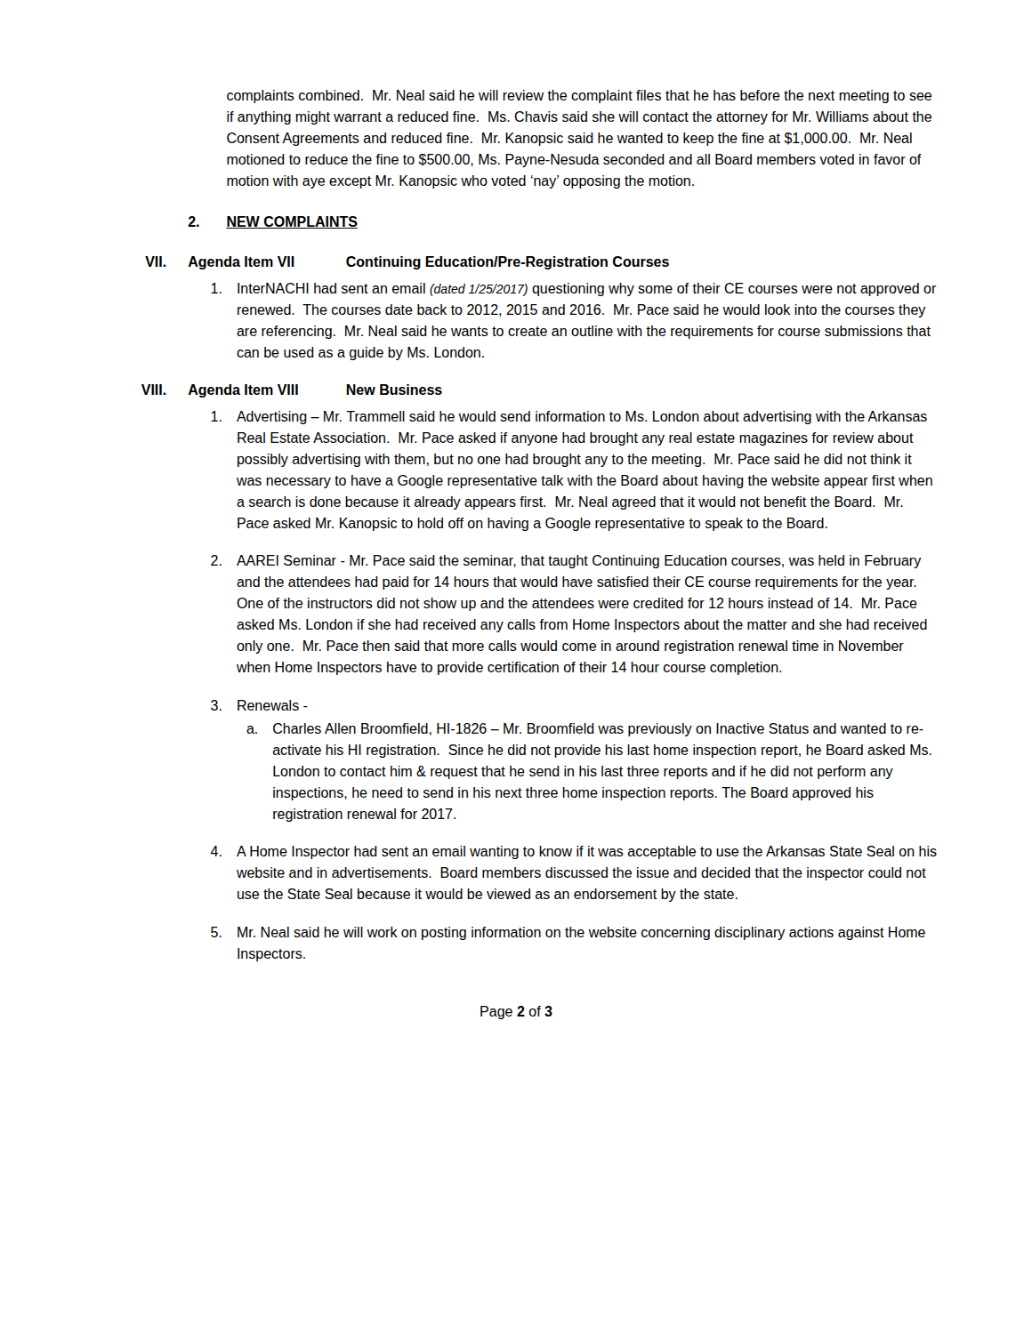complaints combined. Mr. Neal said he will review the complaint files that he has before the next meeting to see if anything might warrant a reduced fine. Ms. Chavis said she will contact the attorney for Mr. Williams about the Consent Agreements and reduced fine. Mr. Kanopsic said he wanted to keep the fine at $1,000.00. Mr. Neal motioned to reduce the fine to $500.00, Ms. Payne-Nesuda seconded and all Board members voted in favor of motion with aye except Mr. Kanopsic who voted ‘nay’ opposing the motion.
2. NEW COMPLAINTS
VII.
Agenda Item VII
Continuing Education/Pre-Registration Courses
InterNACHI had sent an email (dated 1/25/2017) questioning why some of their CE courses were not approved or renewed. The courses date back to 2012, 2015 and 2016. Mr. Pace said he would look into the courses they are referencing. Mr. Neal said he wants to create an outline with the requirements for course submissions that can be used as a guide by Ms. London.
VIII.
Agenda Item VIII
New Business
Advertising – Mr. Trammell said he would send information to Ms. London about advertising with the Arkansas Real Estate Association. Mr. Pace asked if anyone had brought any real estate magazines for review about possibly advertising with them, but no one had brought any to the meeting. Mr. Pace said he did not think it was necessary to have a Google representative talk with the Board about having the website appear first when a search is done because it already appears first. Mr. Neal agreed that it would not benefit the Board. Mr. Pace asked Mr. Kanopsic to hold off on having a Google representative to speak to the Board.
AAREI Seminar - Mr. Pace said the seminar, that taught Continuing Education courses, was held in February and the attendees had paid for 14 hours that would have satisfied their CE course requirements for the year. One of the instructors did not show up and the attendees were credited for 12 hours instead of 14. Mr. Pace asked Ms. London if she had received any calls from Home Inspectors about the matter and she had received only one. Mr. Pace then said that more calls would come in around registration renewal time in November when Home Inspectors have to provide certification of their 14 hour course completion.
Renewals -
Charles Allen Broomfield, HI-1826 – Mr. Broomfield was previously on Inactive Status and wanted to re-activate his HI registration. Since he did not provide his last home inspection report, he Board asked Ms. London to contact him & request that he send in his last three reports and if he did not perform any inspections, he need to send in his next three home inspection reports. The Board approved his registration renewal for 2017.
A Home Inspector had sent an email wanting to know if it was acceptable to use the Arkansas State Seal on his website and in advertisements. Board members discussed the issue and decided that the inspector could not use the State Seal because it would be viewed as an endorsement by the state.
Mr. Neal said he will work on posting information on the website concerning disciplinary actions against Home Inspectors.
Page 2 of 3